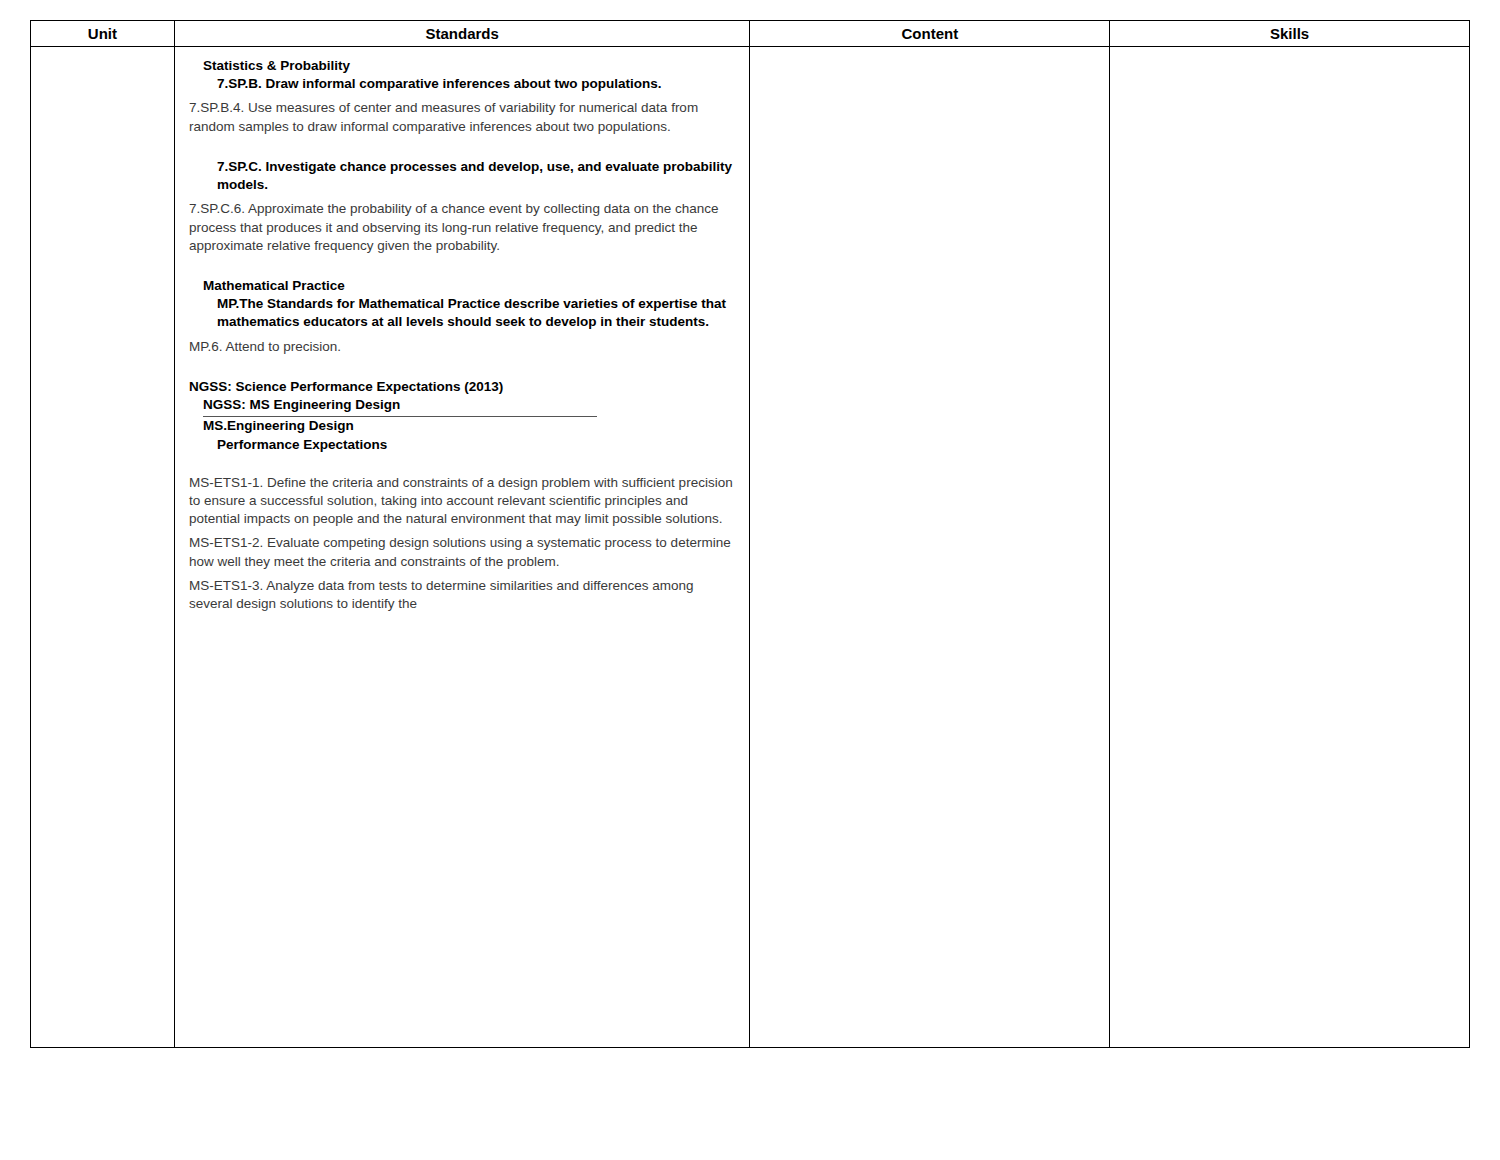| Unit | Standards | Content | Skills |
| --- | --- | --- | --- |
| | Statistics & Probability 7.SP.B. Draw informal comparative inferences about two populations. 7.SP.B.4. Use measures of center and measures of variability for numerical data from random samples to draw informal comparative inferences about two populations. 7.SP.C. Investigate chance processes and develop, use, and evaluate probability models. 7.SP.C.6. Approximate the probability of a chance event by collecting data on the chance process that produces it and observing its long-run relative frequency, and predict the approximate relative frequency given the probability. Mathematical Practice MP.The Standards for Mathematical Practice describe varieties of expertise that mathematics educators at all levels should seek to develop in their students. MP.6. Attend to precision. NGSS: Science Performance Expectations (2013) NGSS: MS Engineering Design MS.Engineering Design Performance Expectations MS-ETS1-1. Define the criteria and constraints of a design problem with sufficient precision to ensure a successful solution, taking into account relevant scientific principles and potential impacts on people and the natural environment that may limit possible solutions. MS-ETS1-2. Evaluate competing design solutions using a systematic process to determine how well they meet the criteria and constraints of the problem. MS-ETS1-3. Analyze data from tests to determine similarities and differences among several design solutions to identify the | | |